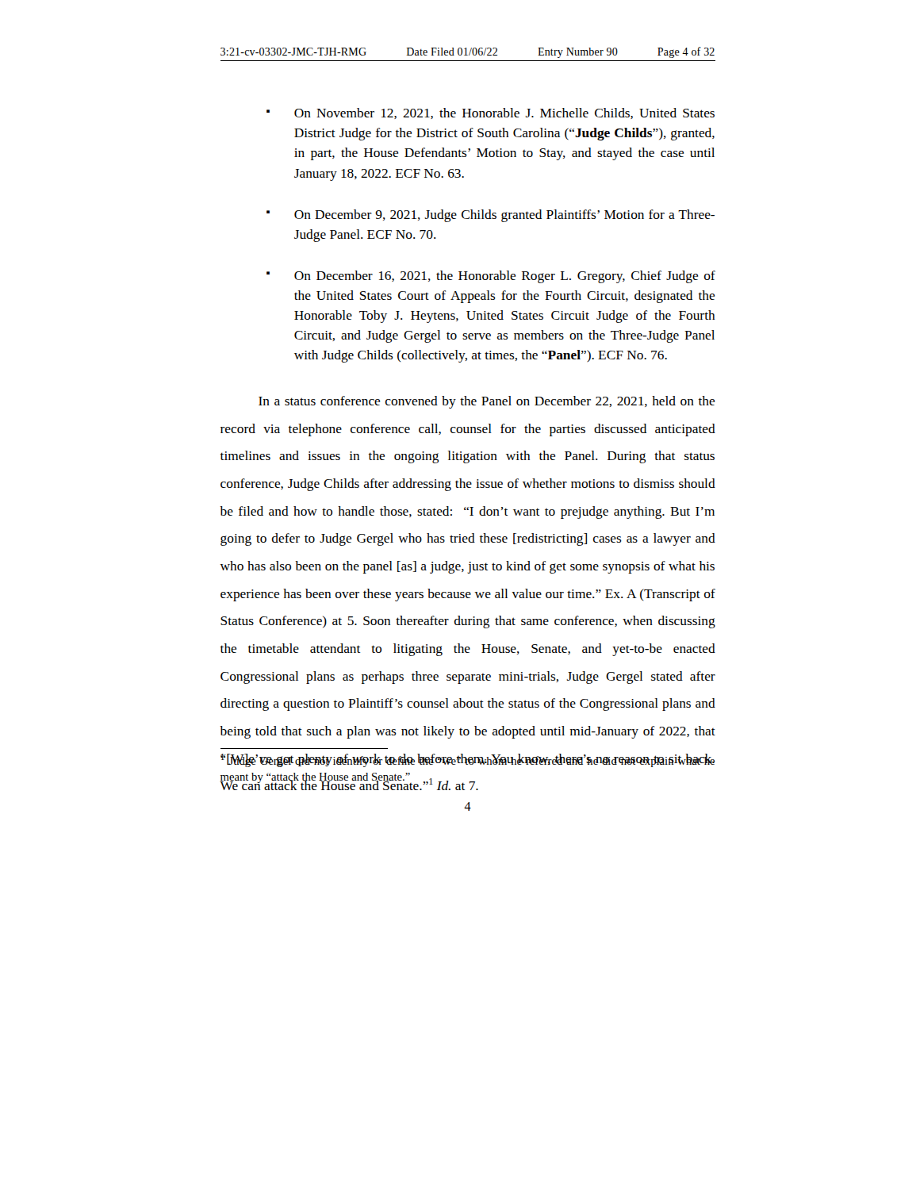3:21-cv-03302-JMC-TJH-RMG Date Filed 01/06/22 Entry Number 90 Page 4 of 32
On November 12, 2021, the Honorable J. Michelle Childs, United States District Judge for the District of South Carolina (“Judge Childs”), granted, in part, the House Defendants’ Motion to Stay, and stayed the case until January 18, 2022. ECF No. 63.
On December 9, 2021, Judge Childs granted Plaintiffs’ Motion for a Three-Judge Panel. ECF No. 70.
On December 16, 2021, the Honorable Roger L. Gregory, Chief Judge of the United States Court of Appeals for the Fourth Circuit, designated the Honorable Toby J. Heytens, United States Circuit Judge of the Fourth Circuit, and Judge Gergel to serve as members on the Three-Judge Panel with Judge Childs (collectively, at times, the “Panel”). ECF No. 76.
In a status conference convened by the Panel on December 22, 2021, held on the record via telephone conference call, counsel for the parties discussed anticipated timelines and issues in the ongoing litigation with the Panel. During that status conference, Judge Childs after addressing the issue of whether motions to dismiss should be filed and how to handle those, stated: “I don’t want to prejudge anything. But I’m going to defer to Judge Gergel who has tried these [redistricting] cases as a lawyer and who has also been on the panel [as] a judge, just to kind of get some synopsis of what his experience has been over these years because we all value our time.” Ex. A (Transcript of Status Conference) at 5. Soon thereafter during that same conference, when discussing the timetable attendant to litigating the House, Senate, and yet-to-be enacted Congressional plans as perhaps three separate mini-trials, Judge Gergel stated after directing a question to Plaintiff’s counsel about the status of the Congressional plans and being told that such a plan was not likely to be adopted until mid-January of 2022, that “[W]e’ve got plenty of work to do before them. You know, there’s no reason to sit back. We can attack the House and Senate.”1 Id. at 7.
1 Judge Gergel did not identify or define the “we” to whom he referred and he did not explain what he meant by “attack the House and Senate.”
4